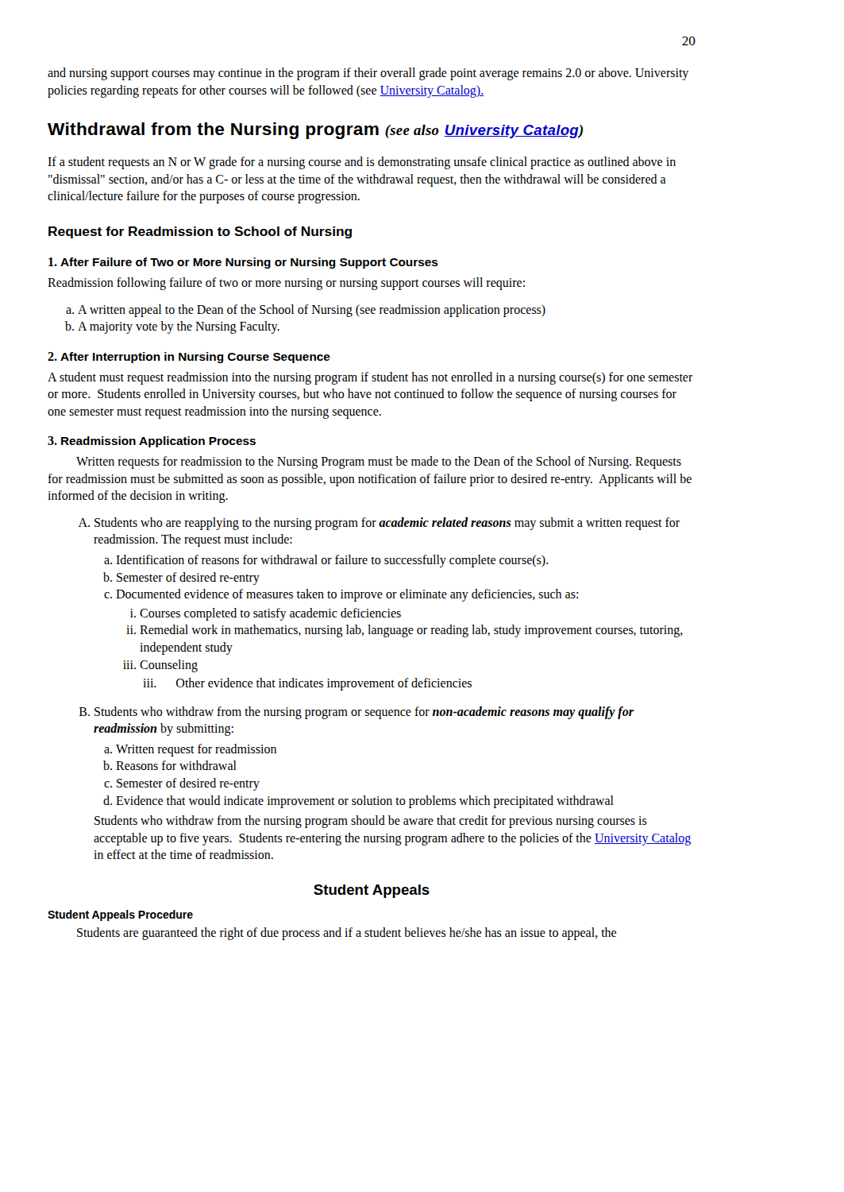20
and nursing support courses may continue in the program if their overall grade point average remains 2.0 or above. University policies regarding repeats for other courses will be followed (see University Catalog).
Withdrawal from the Nursing program (see also University Catalog)
If a student requests an N or W grade for a nursing course and is demonstrating unsafe clinical practice as outlined above in "dismissal" section, and/or has a C- or less at the time of the withdrawal request, then the withdrawal will be considered a clinical/lecture failure for the purposes of course progression.
Request for Readmission to School of Nursing
1. After Failure of Two or More Nursing or Nursing Support Courses
Readmission following failure of two or more nursing or nursing support courses will require:
A written appeal to the Dean of the School of Nursing (see readmission application process)
A majority vote by the Nursing Faculty.
2. After Interruption in Nursing Course Sequence
A student must request readmission into the nursing program if student has not enrolled in a nursing course(s) for one semester or more. Students enrolled in University courses, but who have not continued to follow the sequence of nursing courses for one semester must request readmission into the nursing sequence.
3. Readmission Application Process
Written requests for readmission to the Nursing Program must be made to the Dean of the School of Nursing. Requests for readmission must be submitted as soon as possible, upon notification of failure prior to desired re-entry. Applicants will be informed of the decision in writing.
Students who are reapplying to the nursing program for academic related reasons may submit a written request for readmission. The request must include:
Identification of reasons for withdrawal or failure to successfully complete course(s).
Semester of desired re-entry
Documented evidence of measures taken to improve or eliminate any deficiencies, such as:
Courses completed to satisfy academic deficiencies
Remedial work in mathematics, nursing lab, language or reading lab, study improvement courses, tutoring, independent study
Counseling
iii. Other evidence that indicates improvement of deficiencies
Students who withdraw from the nursing program or sequence for non-academic reasons may qualify for readmission by submitting:
Written request for readmission
Reasons for withdrawal
Semester of desired re-entry
Evidence that would indicate improvement or solution to problems which precipitated withdrawal
Students who withdraw from the nursing program should be aware that credit for previous nursing courses is acceptable up to five years. Students re-entering the nursing program adhere to the policies of the University Catalog in effect at the time of readmission.
Student Appeals
Student Appeals Procedure
Students are guaranteed the right of due process and if a student believes he/she has an issue to appeal, the